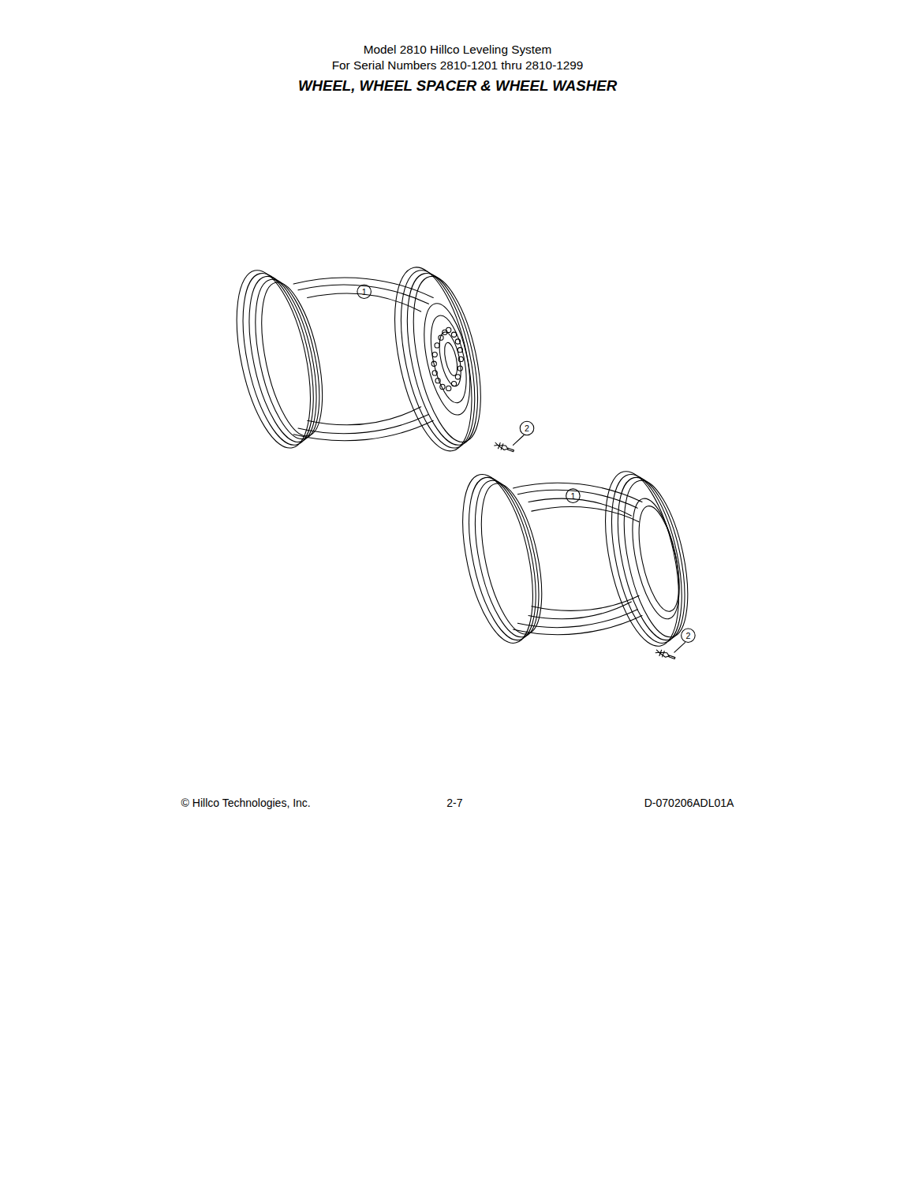Model 2810 Hillco Leveling System
For Serial Numbers 2810-1201 thru 2810-1299
WHEEL, WHEEL SPACER & WHEEL WASHER
1 2 1 2
© Hillco Technologies, Inc.
2-7
D-070206ADL01A